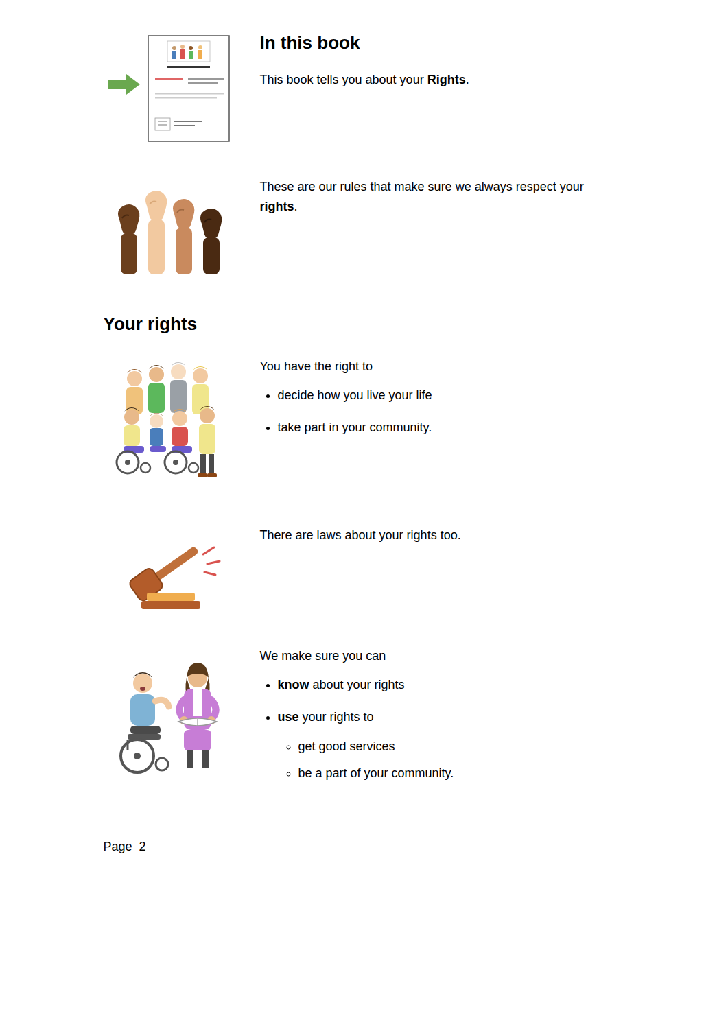In this book
This book tells you about your Rights.
These are our rules that make sure we always respect your rights.
Your rights
You have the right to
decide how you live your life
take part in your community.
There are laws about your rights too.
We make sure you can
know about your rights
use your rights to
get good services
be a part of your community.
Page 2